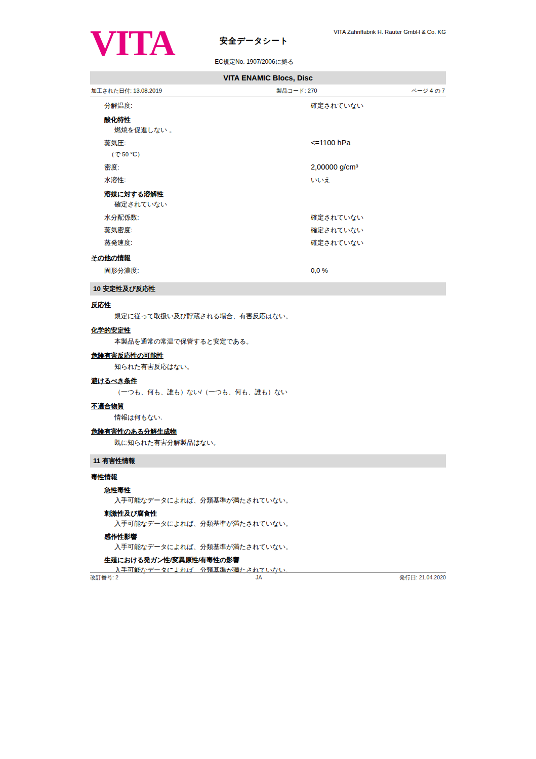VITA
安全データシート
EC規定No. 1907/2006に拠る
VITA Zahnffabrik H. Rauter GmbH & Co. KG
VITA ENAMIC Blocs, Disc
加工された日付: 13.08.2019
製品コード: 270
ページ 4 の 7
分解温度:
確定されていない
酸化特性
燃焼を促進しない 。
蒸気圧:
<=1100 hPa
（で 50 °C）
密度:
2,00000 g/cm³
水溶性:
いいえ
溶媒に対する溶解性
確定されていない
水分配係数:
確定されていない
蒸気密度:
確定されていない
蒸発速度:
確定されていない
その他の情報
固形分濃度:
0,0 %
10 安定性及び反応性
反応性
規定に従って取扱い及び貯蔵される場合、有害反応はない。
化学的安定性
本製品を通常の常温で保管すると安定である。
危険有害反応性の可能性
知られた有害反応はない。
避けるべき条件
（一つも、何も、誰も）ない/（一つも、何も、誰も）ない
不適合物質
情報は何もない.
危険有害性のある分解生成物
既に知られた有害分解製品はない。
11 有害性情報
毒性情報
急性毒性
入手可能なデータによれば、分類基準が満たされていない。
刺激性及び腐食性
入手可能なデータによれば、分類基準が満たされていない。
感作性影響
入手可能なデータによれば、分類基準が満たされていない。
生殖における発ガン性/変異原性/有毒性の影響
入手可能なデータによれば、分類基準が満たされていない。
改訂番号: 2
JA
発行日: 21.04.2020